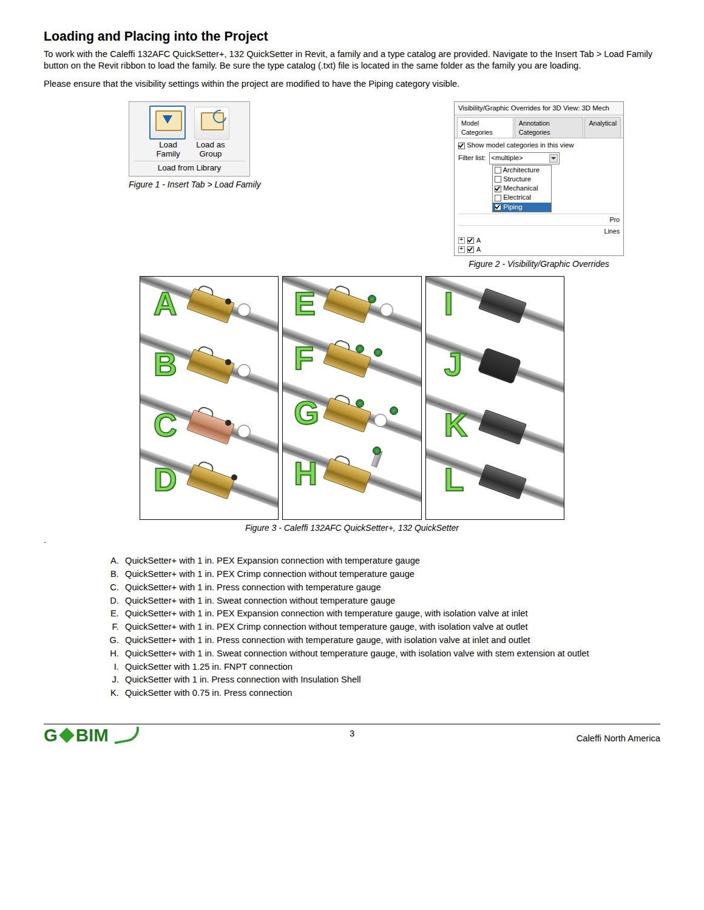Loading and Placing into the Project
To work with the Caleffi 132AFC QuickSetter+, 132 QuickSetter in Revit, a family and a type catalog are provided. Navigate to the Insert Tab > Load Family button on the Revit ribbon to load the family. Be sure the type catalog (.txt) file is located in the same folder as the family you are loading.
Please ensure that the visibility settings within the project are modified to have the Piping category visible.
Load
Family Load as
Group
Load from Library
Figure 1 - Insert Tab > Load Family
Visibility/Graphic Overrides for 3D View: 3D Mech
Model Categories
Annotation Categories
Analytical
Show model categories in this view
Filter list: <multiple>
Architecture
Structure
Mechanical
Electrical
Piping
Pro
Lines
A
A
Figure 2 - Visibility/Graphic Overrides
A
B
C
D
E
F
G
H
I
J
K
L
Figure 3 - Caleffi 132AFC QuickSetter+, 132 QuickSetter
.
QuickSetter+ with 1 in. PEX Expansion connection with temperature gauge
QuickSetter+ with 1 in. PEX Crimp connection without temperature gauge
QuickSetter+ with 1 in. Press connection with temperature gauge
QuickSetter+ with 1 in. Sweat connection without temperature gauge
QuickSetter+ with 1 in. PEX Expansion connection with temperature gauge, with isolation valve at inlet
QuickSetter+ with 1 in. PEX Crimp connection without temperature gauge, with isolation valve at outlet
QuickSetter+ with 1 in. Press connection with temperature gauge, with isolation valve at inlet and outlet
QuickSetter+ with 1 in. Sweat connection without temperature gauge, with isolation valve with stem extension at outlet
QuickSetter with 1.25 in. FNPT connection
QuickSetter with 1 in. Press connection with Insulation Shell
QuickSetter with 0.75 in. Press connection
G BIM
3
Caleffi North America